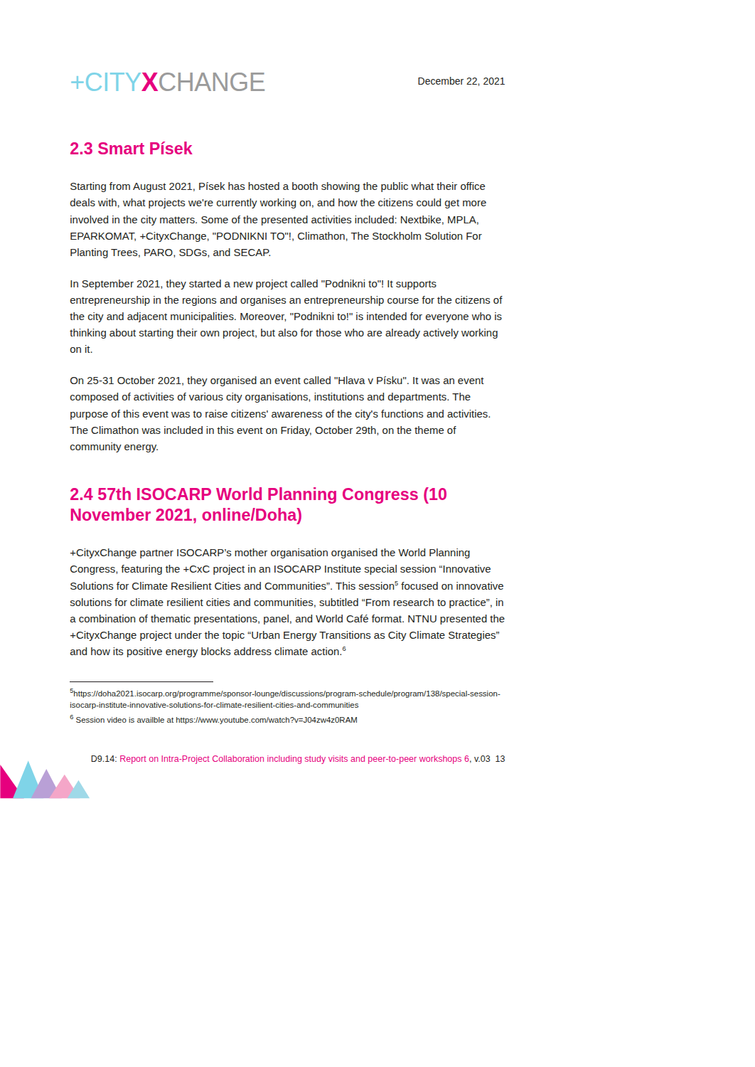+CITY XCHANGE
December 22, 2021
2.3 Smart Písek
Starting from August 2021, Písek has hosted a booth showing the public what their office deals with, what projects we're currently working on, and how the citizens could get more involved in the city matters. Some of the presented activities included: Nextbike, MPLA, EPARKOMAT, +CityxChange, "PODNIKNI TO"!, Climathon, The Stockholm Solution For Planting Trees, PARO, SDGs, and SECAP.
In September 2021, they started a new project called "Podnikni to"! It supports entrepreneurship in the regions and organises an entrepreneurship course for the citizens of the city and adjacent municipalities. Moreover, "Podnikni to!" is intended for everyone who is thinking about starting their own project, but also for those who are already actively working on it.
On 25-31 October 2021, they organised an event called "Hlava v Písku". It was an event composed of activities of various city organisations, institutions and departments. The purpose of this event was to raise citizens' awareness of the city's functions and activities. The Climathon was included in this event on Friday, October 29th, on the theme of community energy.
2.4 57th ISOCARP World Planning Congress (10 November 2021, online/Doha)
+CityxChange partner ISOCARP’s mother organisation organised the World Planning Congress, featuring the +CxC project in an ISOCARP Institute special session “Innovative Solutions for Climate Resilient Cities and Communities”. This session5 focused on innovative solutions for climate resilient cities and communities, subtitled “From research to practice”, in a combination of thematic presentations, panel, and World Café format. NTNU presented the +CityxChange project under the topic “Urban Energy Transitions as City Climate Strategies” and how its positive energy blocks address climate action.6
5https://doha2021.isocarp.org/programme/sponsor-lounge/discussions/program-schedule/program/138/special-session-isocarp-institute-innovative-solutions-for-climate-resilient-cities-and-communities
6 Session video is availble at https://www.youtube.com/watch?v=J04zw4z0RAM
D9.14: Report on Intra-Project Collaboration including study visits and peer-to-peer workshops 6, v.03 13